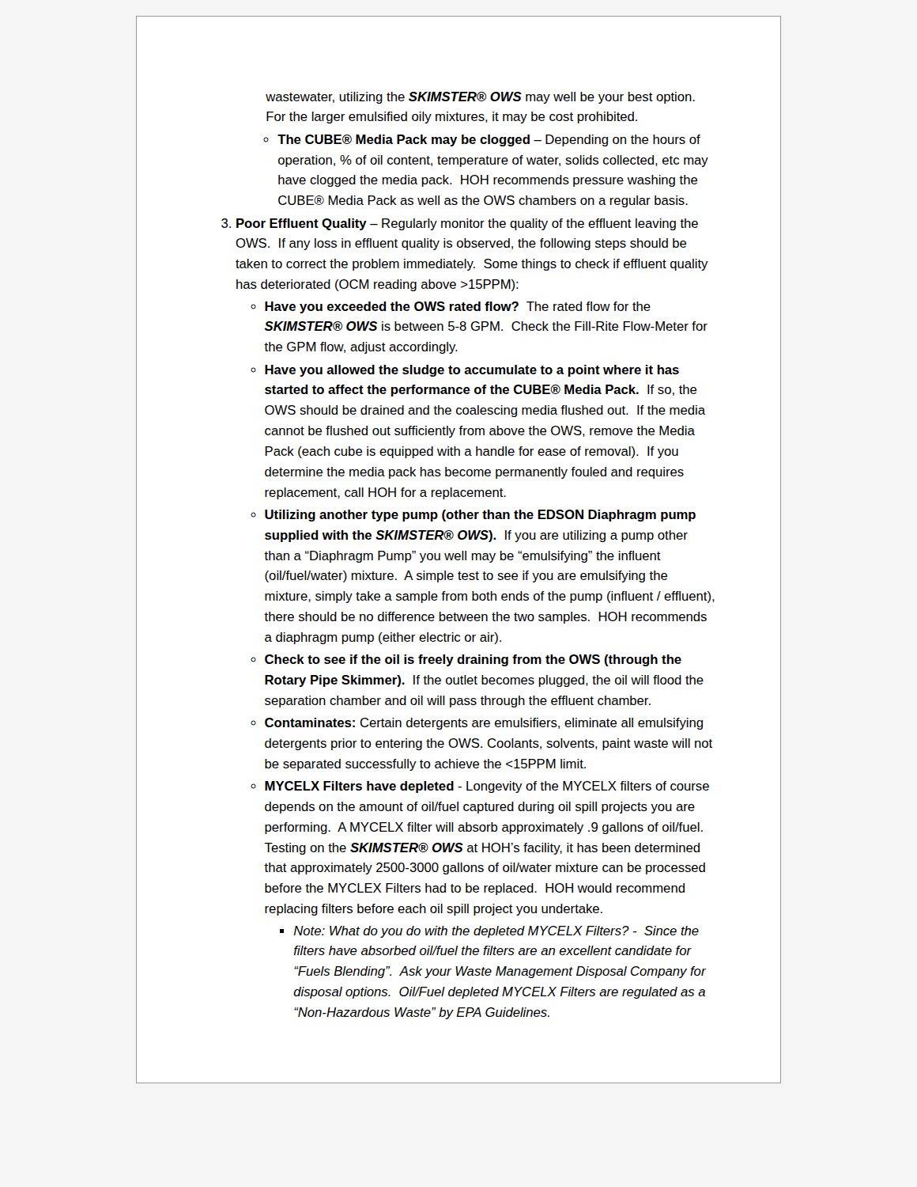wastewater, utilizing the SKIMSTER® OWS may well be your best option. For the larger emulsified oily mixtures, it may be cost prohibited.
The CUBE® Media Pack may be clogged – Depending on the hours of operation, % of oil content, temperature of water, solids collected, etc may have clogged the media pack. HOH recommends pressure washing the CUBE® Media Pack as well as the OWS chambers on a regular basis.
Poor Effluent Quality – Regularly monitor the quality of the effluent leaving the OWS. If any loss in effluent quality is observed, the following steps should be taken to correct the problem immediately. Some things to check if effluent quality has deteriorated (OCM reading above >15PPM):
Have you exceeded the OWS rated flow? The rated flow for the SKIMSTER® OWS is between 5-8 GPM. Check the Fill-Rite Flow-Meter for the GPM flow, adjust accordingly.
Have you allowed the sludge to accumulate to a point where it has started to affect the performance of the CUBE® Media Pack. If so, the OWS should be drained and the coalescing media flushed out. If the media cannot be flushed out sufficiently from above the OWS, remove the Media Pack (each cube is equipped with a handle for ease of removal). If you determine the media pack has become permanently fouled and requires replacement, call HOH for a replacement.
Utilizing another type pump (other than the EDSON Diaphragm pump supplied with the SKIMSTER® OWS). If you are utilizing a pump other than a “Diaphragm Pump” you well may be “emulsifying” the influent (oil/fuel/water) mixture. A simple test to see if you are emulsifying the mixture, simply take a sample from both ends of the pump (influent / effluent), there should be no difference between the two samples. HOH recommends a diaphragm pump (either electric or air).
Check to see if the oil is freely draining from the OWS (through the Rotary Pipe Skimmer). If the outlet becomes plugged, the oil will flood the separation chamber and oil will pass through the effluent chamber.
Contaminates: Certain detergents are emulsifiers, eliminate all emulsifying detergents prior to entering the OWS. Coolants, solvents, paint waste will not be separated successfully to achieve the <15PPM limit.
MYCELX Filters have depleted - Longevity of the MYCELX filters of course depends on the amount of oil/fuel captured during oil spill projects you are performing. A MYCELX filter will absorb approximately .9 gallons of oil/fuel. Testing on the SKIMSTER® OWS at HOH’s facility, it has been determined that approximately 2500-3000 gallons of oil/water mixture can be processed before the MYCLEX Filters had to be replaced. HOH would recommend replacing filters before each oil spill project you undertake.
Note: What do you do with the depleted MYCELX Filters? - Since the filters have absorbed oil/fuel the filters are an excellent candidate for “Fuels Blending”. Ask your Waste Management Disposal Company for disposal options. Oil/Fuel depleted MYCELX Filters are regulated as a “Non-Hazardous Waste” by EPA Guidelines.